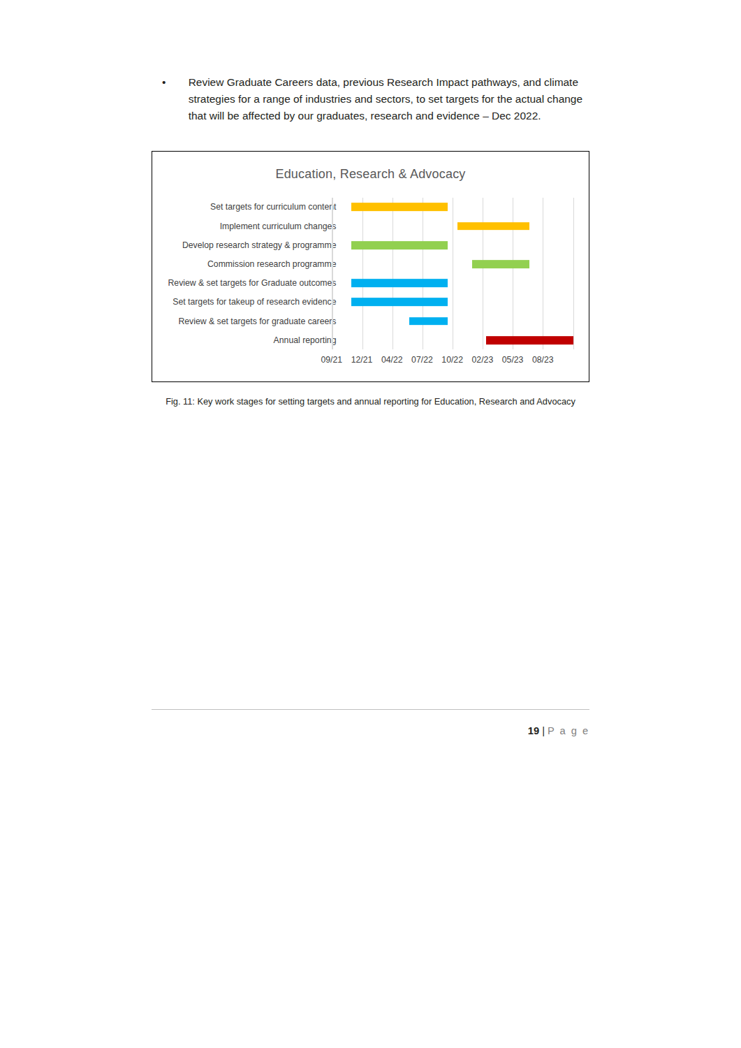Review Graduate Careers data, previous Research Impact pathways, and climate strategies for a range of industries and sectors, to set targets for the actual change that will be affected by our graduates, research and evidence – Dec 2022.
Education, Research & Advocacy
Set targets for curriculum content
Implement curriculum changes
Develop research strategy & programme
Commission research programme
Review & set targets for Graduate outcomes
Set targets for takeup of research evidence
Review & set targets for graduate careers
Annual reporting
09/21 12/21 04/22 07/22 10/22 02/23 05/23 08/23
Fig. 11: Key work stages for setting targets and annual reporting for Education, Research and Advocacy
19 | P a g e